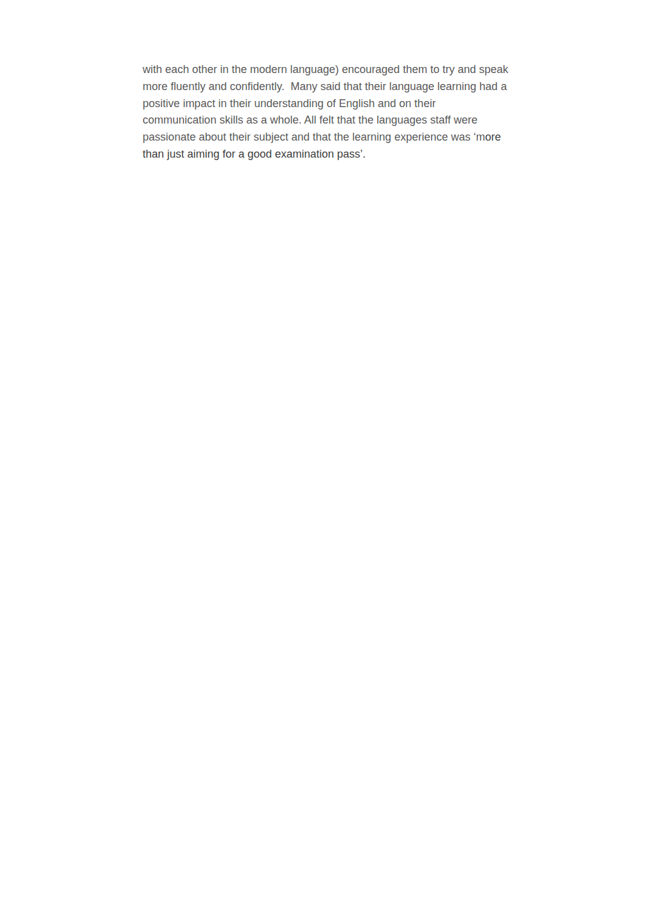with each other in the modern language) encouraged them to try and speak more fluently and confidently. Many said that their language learning had a positive impact in their understanding of English and on their communication skills as a whole. All felt that the languages staff were passionate about their subject and that the learning experience was ‘more than just aiming for a good examination pass’.